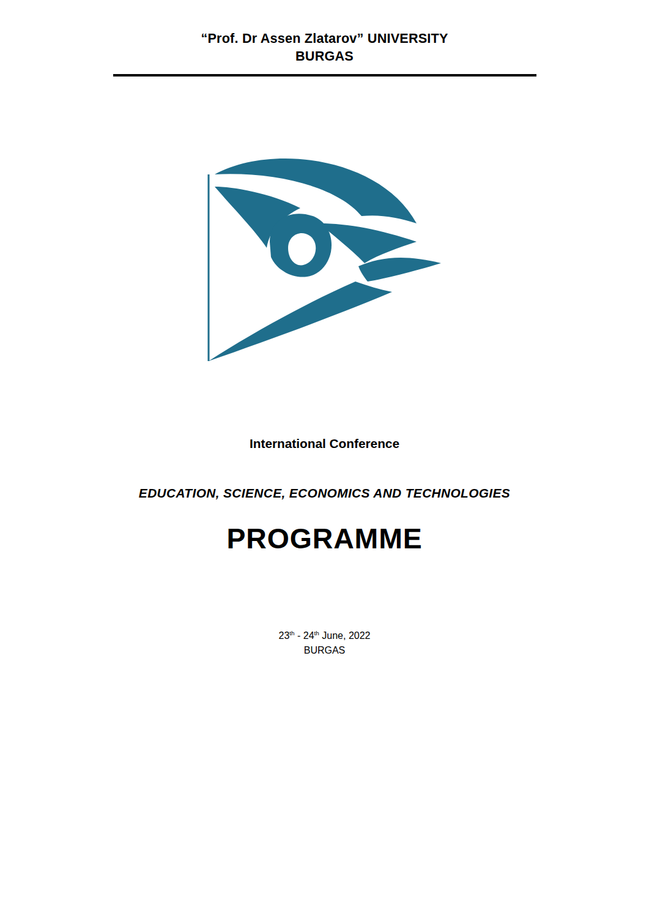“Prof. Dr Assen Zlatarov” UNIVERSITY
BURGAS
Stylised open book emblem of Prof. Dr Assen Zlatarov University
International Conference
EDUCATION, SCIENCE, ECONOMICS AND TECHNOLOGIES
PROGRAMME
23th - 24th June, 2022 BURGAS